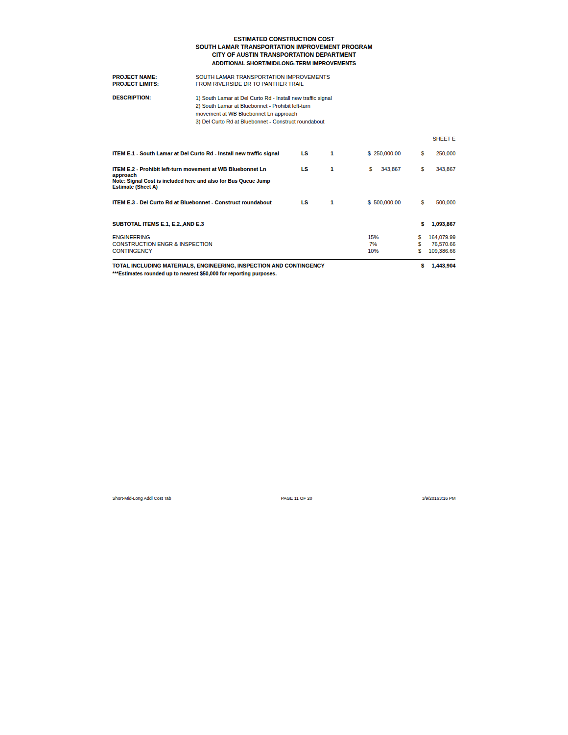ESTIMATED CONSTRUCTION COST
SOUTH LAMAR TRANSPORTATION IMPROVEMENT PROGRAM
CITY OF AUSTIN TRANSPORTATION DEPARTMENT
ADDITIONAL SHORT/MID/LONG-TERM IMPROVEMENTS
| PROJECT NAME: | SOUTH LAMAR TRANSPORTATION IMPROVEMENTS |
| PROJECT LIMITS: | FROM RIVERSIDE DR TO PANTHER TRAIL |
| DESCRIPTION: | 1) South Lamar at Del Curto Rd - Install new traffic signal 2) South Lamar at Bluebonnet - Prohibit left-turn movement at WB Bluebonnet Ln approach 3) Del Curto Rd at Bluebonnet - Construct roundabout |
SHEET E
| ITEM E.1 - South Lamar at Del Curto Rd - Install new traffic signal | LS | 1 | $ 250,000.00 | $ 250,000 |
| ITEM E.2 - Prohibit left-turn movement at WB Bluebonnet Ln approach Note: Signal Cost is included here and also for Bus Queue Jump Estimate (Sheet A) | LS | 1 | $ 343,867 | $ 343,867 |
| ITEM E.3 - Del Curto Rd at Bluebonnet - Construct roundabout | LS | 1 | $ 500,000.00 | $ 500,000 |
| SUBTOTAL ITEMS E.1, E.2.,AND E.3 | | | | $ 1,093,867 |
| ENGINEERING | | 15% | $ 164,079.99 |
| CONSTRUCTION ENGR & INSPECTION | | 7% | $ 76,570.66 |
| CONTINGENCY | | 10% | $ 109,386.66 |
| TOTAL INCLUDING MATERIALS, ENGINEERING, INSPECTION AND CONTINGENCY | | $ 1,443,904 |
***Estimates rounded up to nearest $50,000 for reporting purposes.
Short-Mid-Long Addl Cost Tab
PAGE 11 OF 20
3/9/20163:16 PM